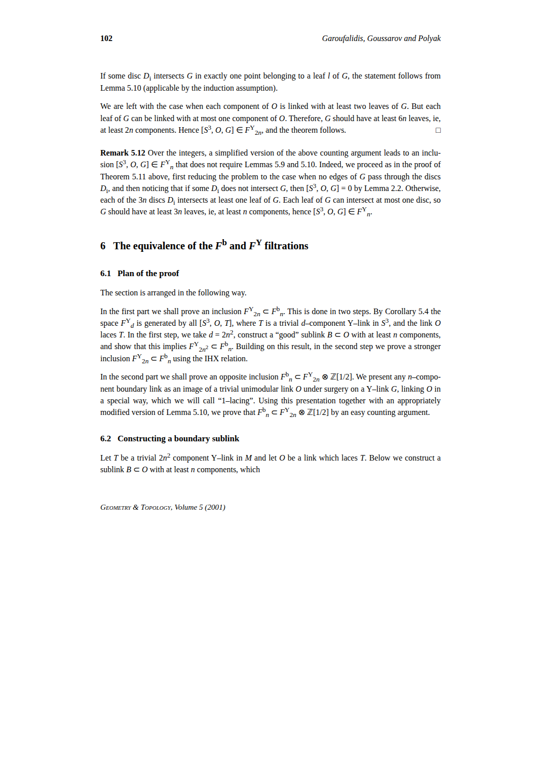102 Garoufalidis, Goussarov and Polyak
If some disc Di intersects G in exactly one point belonging to a leaf l of G, the statement follows from Lemma 5.10 (applicable by the induction assumption).
We are left with the case when each component of O is linked with at least two leaves of G. But each leaf of G can be linked with at most one component of O. Therefore, G should have at least 6n leaves, ie, at least 2n components. Hence [S3, O, G] ∈ FY2n, and the theorem follows.□
Remark 5.12 Over the integers, a simplified version of the above counting argument leads to an inclusion [S3, O, G] ∈ FYn that does not require Lemmas 5.9 and 5.10. Indeed, we proceed as in the proof of Theorem 5.11 above, first reducing the problem to the case when no edges of G pass through the discs Di, and then noticing that if some Di does not intersect G, then [S3, O, G] = 0 by Lemma 2.2. Otherwise, each of the 3n discs Di intersects at least one leaf of G. Each leaf of G can intersect at most one disc, so G should have at least 3n leaves, ie, at least n components, hence [S3, O, G] ∈ FYn.
6 The equivalence of the Fb and FY filtrations
6.1 Plan of the proof
The section is arranged in the following way.
In the first part we shall prove an inclusion FY2n ⊂ Fbn. This is done in two steps. By Corollary 5.4 the space FYd is generated by all [S3, O, T], where T is a trivial d–component Y–link in S3, and the link O laces T. In the first step, we take d = 2n2, construct a “good” sublink B ⊂ O with at least n components, and show that this implies FY2n2 ⊂ Fbn. Building on this result, in the second step we prove a stronger inclusion FY2n ⊂ Fbn using the IHX relation.
In the second part we shall prove an opposite inclusion Fbn ⊂ FY2n ⊗ ℤ[1/2]. We present any n–component boundary link as an image of a trivial unimodular link O under surgery on a Y–link G, linking O in a special way, which we will call “1–lacing”. Using this presentation together with an appropriately modified version of Lemma 5.10, we prove that Fbn ⊂ FY2n ⊗ ℤ[1/2] by an easy counting argument.
6.2 Constructing a boundary sublink
Let T be a trivial 2n2 component Y–link in M and let O be a link which laces T. Below we construct a sublink B ⊂ O with at least n components, which
Geometry & Topology, Volume 5 (2001)